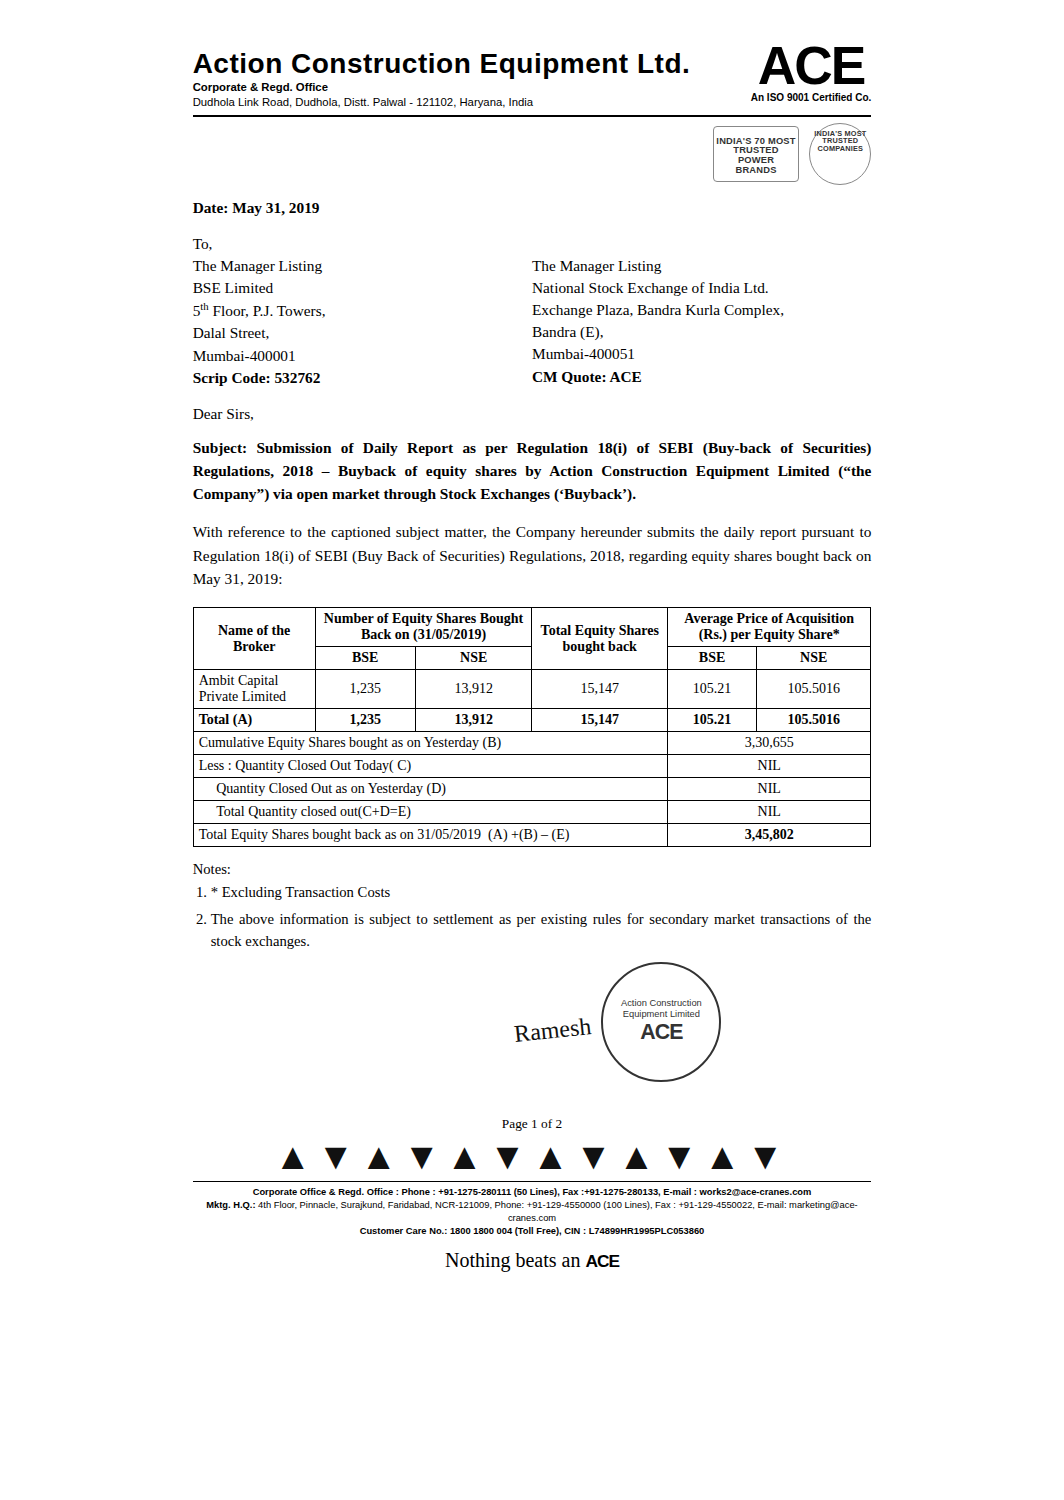ACE
An ISO 9001 Certified Co.
Action Construction Equipment Ltd.
Corporate & Regd. Office
Dudhola Link Road, Dudhola, Distt. Palwal - 121102, Haryana, India
INDIA'S 70 MOST TRUSTED
POWER
BRANDS INDIA'S MOST TRUSTED COMPANIES
Date: May 31, 2019
To,
| The Manager Listing BSE Limited 5 th Floor, P.J. Towers, Dalal Street, Mumbai-400001 Scrip Code: 532762 | The Manager Listing National Stock Exchange of India Ltd. Exchange Plaza, Bandra Kurla Complex, Bandra (E), Mumbai-400051 CM Quote: ACE |
Dear Sirs,
Subject: Submission of Daily Report as per Regulation 18(i) of SEBI (Buy-back of Securities) Regulations, 2018 – Buyback of equity shares by Action Construction Equipment Limited (“the Company”) via open market through Stock Exchanges (‘Buyback’).
With reference to the captioned subject matter, the Company hereunder submits the daily report pursuant to Regulation 18(i) of SEBI (Buy Back of Securities) Regulations, 2018, regarding equity shares bought back on May 31, 2019:
| Name of the Broker | Number of Equity Shares Bought Back on (31/05/2019) | Total Equity Shares bought back | Average Price of Acquisition (Rs.) per Equity Share* |
| --- | --- | --- | --- |
| BSE | NSE | BSE | NSE |
| Ambit Capital Private Limited | 1,235 | 13,912 | 15,147 | 105.21 | 105.5016 |
| Total (A) | 1,235 | 13,912 | 15,147 | 105.21 | 105.5016 |
| Cumulative Equity Shares bought as on Yesterday (B) | 3,30,655 |
| Less : Quantity Closed Out Today( C) | NIL |
| Quantity Closed Out as on Yesterday (D) | NIL |
| Total Quantity closed out(C+D=E) | NIL |
| Total Equity Shares bought back as on 31/05/2019 (A) +(B) – (E) | 3,45,802 |
Notes:
* Excluding Transaction Costs
The above information is subject to settlement as per existing rules for secondary market transactions of the stock exchanges.
Ramesh
Action Construction Equipment Limited
ACE
Page 1 of 2
▲▼▲▼▲▼▲▼▲▼▲▼
Corporate Office & Regd. Office : Phone : +91-1275-280111 (50 Lines), Fax :+91-1275-280133, E-mail : works2@ace-cranes.com
Mktg. H.Q.: 4th Floor, Pinnacle, Surajkund, Faridabad, NCR-121009, Phone: +91-129-4550000 (100 Lines), Fax : +91-129-4550022, E-mail: marketing@ace-cranes.com
Customer Care No.: 1800 1800 004 (Toll Free), CIN : L74899HR1995PLC053860
Nothing beats an ACE